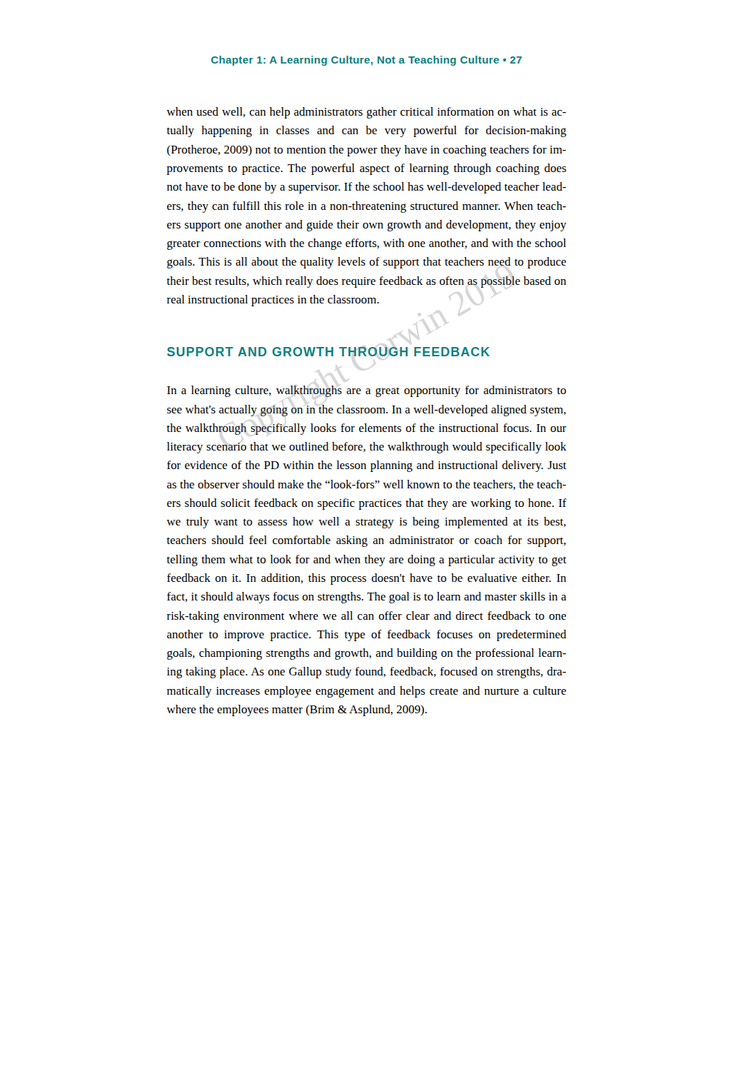Copyright Corwin 2019
Chapter 1: A Learning Culture, Not a Teaching Culture • 27
when used well, can help administrators gather critical information on what is actually happening in classes and can be very powerful for decision-making (Protheroe, 2009) not to mention the power they have in coaching teachers for improvements to practice. The powerful aspect of learning through coaching does not have to be done by a supervisor. If the school has well-developed teacher leaders, they can fulfill this role in a non-threatening structured manner. When teachers support one another and guide their own growth and development, they enjoy greater connections with the change efforts, with one another, and with the school goals. This is all about the quality levels of support that teachers need to produce their best results, which really does require feedback as often as possible based on real instructional practices in the classroom.
Support and Growth Through Feedback
In a learning culture, walkthroughs are a great opportunity for administrators to see what's actually going on in the classroom. In a well-developed aligned system, the walkthrough specifically looks for elements of the instructional focus. In our literacy scenario that we outlined before, the walkthrough would specifically look for evidence of the PD within the lesson planning and instructional delivery. Just as the observer should make the “look-fors” well known to the teachers, the teachers should solicit feedback on specific practices that they are working to hone. If we truly want to assess how well a strategy is being implemented at its best, teachers should feel comfortable asking an administrator or coach for support, telling them what to look for and when they are doing a particular activity to get feedback on it. In addition, this process doesn't have to be evaluative either. In fact, it should always focus on strengths. The goal is to learn and master skills in a risk-taking environment where we all can offer clear and direct feedback to one another to improve practice. This type of feedback focuses on predetermined goals, championing strengths and growth, and building on the professional learning taking place. As one Gallup study found, feedback, focused on strengths, dramatically increases employee engagement and helps create and nurture a culture where the employees matter (Brim & Asplund, 2009).